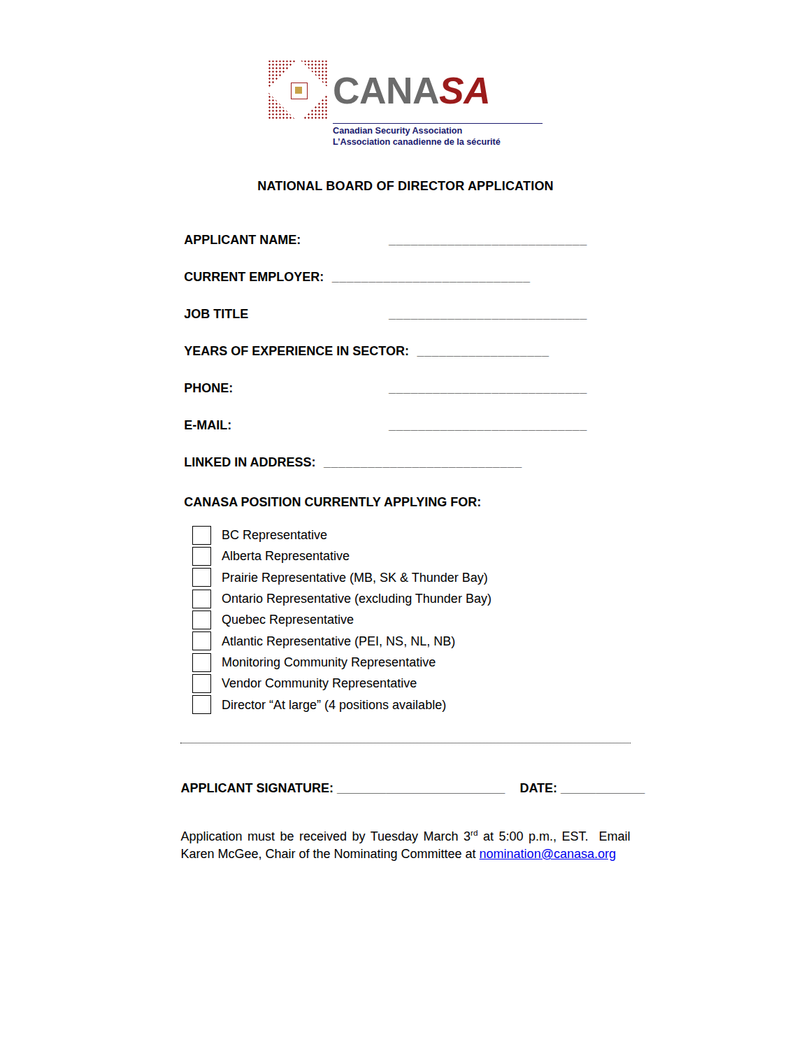CANA SA
Canadian Security Association
L’Association canadienne de la sécurité
NATIONAL BOARD OF DIRECTOR APPLICATION
APPLICANT NAME: ___________________________
CURRENT EMPLOYER: ___________________________
JOB TITLE ___________________________
YEARS OF EXPERIENCE IN SECTOR: __________________
PHONE: ___________________________
E-MAIL: ___________________________
LINKED IN ADDRESS: ___________________________
CANASA POSITION CURRENTLY APPLYING FOR:
BC Representative
Alberta Representative
Prairie Representative (MB, SK & Thunder Bay)
Ontario Representative (excluding Thunder Bay)
Quebec Representative
Atlantic Representative (PEI, NS, NL, NB)
Monitoring Community Representative
Vendor Community Representative
Director “At large” (4 positions available)
APPLICANT SIGNATURE: ________________________ DATE: ____________
Application must be received by Tuesday March 3rd at 5:00 p.m., EST. Email Karen McGee, Chair of the Nominating Committee at nomination@canasa.org